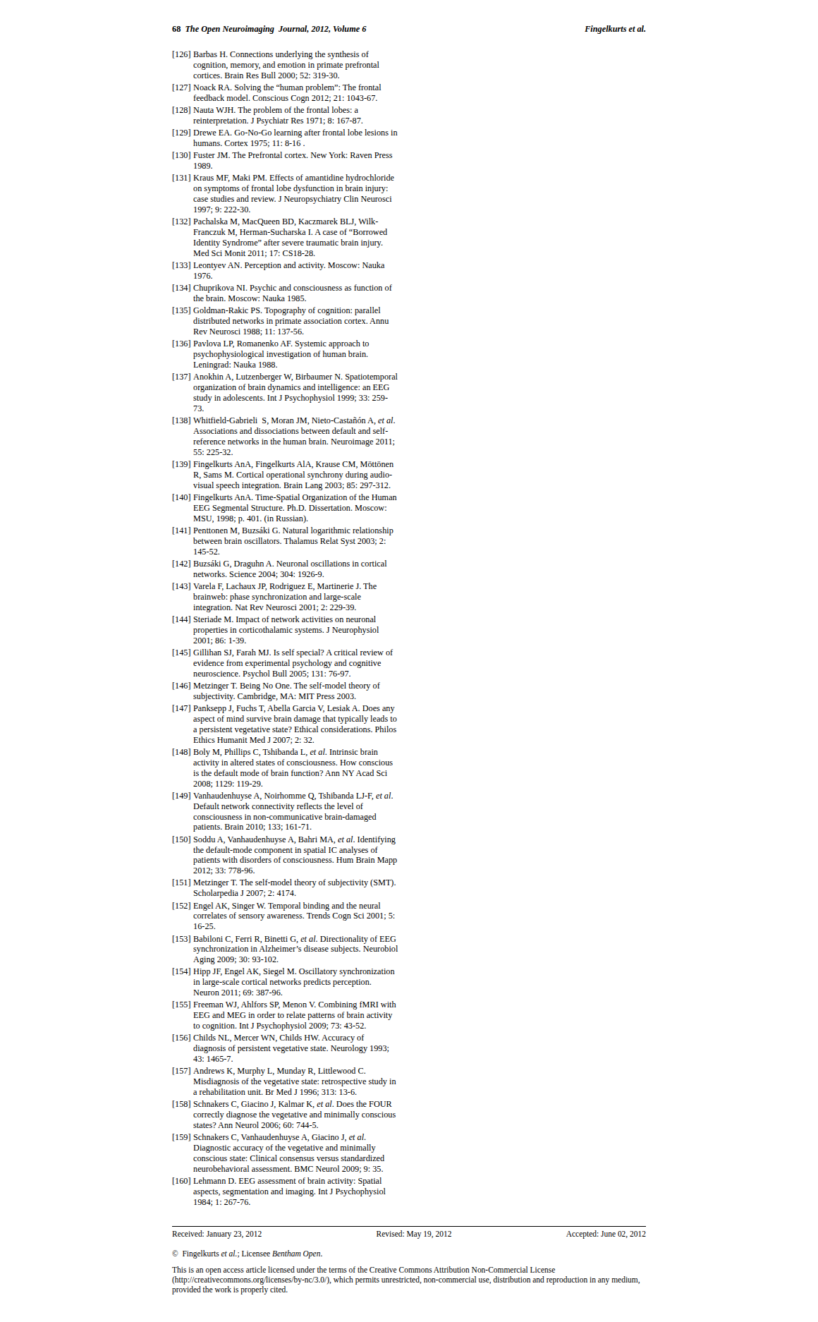68 The Open Neuroimaging Journal, 2012, Volume 6
Fingelkurts et al.
[126] Barbas H. Connections underlying the synthesis of cognition, memory, and emotion in primate prefrontal cortices. Brain Res Bull 2000; 52: 319-30.
[127] Noack RA. Solving the “human problem”: The frontal feedback model. Conscious Cogn 2012; 21: 1043-67.
[128] Nauta WJH. The problem of the frontal lobes: a reinterpretation. J Psychiatr Res 1971; 8: 167-87.
[129] Drewe EA. Go-No-Go learning after frontal lobe lesions in humans. Cortex 1975; 11: 8-16 .
[130] Fuster JM. The Prefrontal cortex. New York: Raven Press 1989.
[131] Kraus MF, Maki PM. Effects of amantidine hydrochloride on symptoms of frontal lobe dysfunction in brain injury: case studies and review. J Neuropsychiatry Clin Neurosci 1997; 9: 222-30.
[132] Pachalska M, MacQueen BD, Kaczmarek BLJ, Wilk-Franczuk M, Herman-Sucharska I. A case of “Borrowed Identity Syndrome” after severe traumatic brain injury. Med Sci Monit 2011; 17: CS18-28.
[133] Leontyev AN. Perception and activity. Moscow: Nauka 1976.
[134] Chuprikova NI. Psychic and consciousness as function of the brain. Moscow: Nauka 1985.
[135] Goldman-Rakic PS. Topography of cognition: parallel distributed networks in primate association cortex. Annu Rev Neurosci 1988; 11: 137-56.
[136] Pavlova LP, Romanenko AF. Systemic approach to psychophysiological investigation of human brain. Leningrad: Nauka 1988.
[137] Anokhin A, Lutzenberger W, Birbaumer N. Spatiotemporal organization of brain dynamics and intelligence: an EEG study in adolescents. Int J Psychophysiol 1999; 33: 259-73.
[138] Whitfield-Gabrieli S, Moran JM, Nieto-Castañón A, et al. Associations and dissociations between default and self-reference networks in the human brain. Neuroimage 2011; 55: 225-32.
[139] Fingelkurts AnA, Fingelkurts AlA, Krause CM, Möttönen R, Sams M. Cortical operational synchrony during audio-visual speech integration. Brain Lang 2003; 85: 297-312.
[140] Fingelkurts AnA. Time-Spatial Organization of the Human EEG Segmental Structure. Ph.D. Dissertation. Moscow: MSU, 1998; p. 401. (in Russian).
[141] Penttonen M, Buzsáki G. Natural logarithmic relationship between brain oscillators. Thalamus Relat Syst 2003; 2: 145-52.
[142] Buzsáki G, Draguhn A. Neuronal oscillations in cortical networks. Science 2004; 304: 1926-9.
[143] Varela F, Lachaux JP, Rodriguez E, Martinerie J. The brainweb: phase synchronization and large-scale integration. Nat Rev Neurosci 2001; 2: 229-39.
[144] Steriade M. Impact of network activities on neuronal properties in corticothalamic systems. J Neurophysiol 2001; 86: 1-39.
[145] Gillihan SJ, Farah MJ. Is self special? A critical review of evidence from experimental psychology and cognitive neuroscience. Psychol Bull 2005; 131: 76-97.
[146] Metzinger T. Being No One. The self-model theory of subjectivity. Cambridge, MA: MIT Press 2003.
[147] Panksepp J, Fuchs T, Abella Garcia V, Lesiak A. Does any aspect of mind survive brain damage that typically leads to a persistent vegetative state? Ethical considerations. Philos Ethics Humanit Med J 2007; 2: 32.
[148] Boly M, Phillips C, Tshibanda L, et al. Intrinsic brain activity in altered states of consciousness. How conscious is the default mode of brain function? Ann NY Acad Sci 2008; 1129: 119-29.
[149] Vanhaudenhuyse A, Noirhomme Q, Tshibanda LJ-F, et al. Default network connectivity reflects the level of consciousness in non-communicative brain-damaged patients. Brain 2010; 133; 161-71.
[150] Soddu A, Vanhaudenhuyse A, Bahri MA, et al. Identifying the default-mode component in spatial IC analyses of patients with disorders of consciousness. Hum Brain Mapp 2012; 33: 778-96.
[151] Metzinger T. The self-model theory of subjectivity (SMT). Scholarpedia J 2007; 2: 4174.
[152] Engel AK, Singer W. Temporal binding and the neural correlates of sensory awareness. Trends Cogn Sci 2001; 5: 16-25.
[153] Babiloni C, Ferri R, Binetti G, et al. Directionality of EEG synchronization in Alzheimer’s disease subjects. Neurobiol Aging 2009; 30: 93-102.
[154] Hipp JF, Engel AK, Siegel M. Oscillatory synchronization in large-scale cortical networks predicts perception. Neuron 2011; 69: 387-96.
[155] Freeman WJ, Ahlfors SP, Menon V. Combining fMRI with EEG and MEG in order to relate patterns of brain activity to cognition. Int J Psychophysiol 2009; 73: 43-52.
[156] Childs NL, Mercer WN, Childs HW. Accuracy of diagnosis of persistent vegetative state. Neurology 1993; 43: 1465-7.
[157] Andrews K, Murphy L, Munday R, Littlewood C. Misdiagnosis of the vegetative state: retrospective study in a rehabilitation unit. Br Med J 1996; 313: 13-6.
[158] Schnakers C, Giacino J, Kalmar K, et al. Does the FOUR correctly diagnose the vegetative and minimally conscious states? Ann Neurol 2006; 60: 744-5.
[159] Schnakers C, Vanhaudenhuyse A, Giacino J, et al. Diagnostic accuracy of the vegetative and minimally conscious state: Clinical consensus versus standardized neurobehavioral assessment. BMC Neurol 2009; 9: 35.
[160] Lehmann D. EEG assessment of brain activity: Spatial aspects, segmentation and imaging. Int J Psychophysiol 1984; 1: 267-76.
Received: January 23, 2012 Revised: May 19, 2012 Accepted: June 02, 2012
© Fingelkurts et al.; Licensee Bentham Open.
This is an open access article licensed under the terms of the Creative Commons Attribution Non-Commercial License (http://creativecommons.org/licenses/by-nc/3.0/), which permits unrestricted, non-commercial use, distribution and reproduction in any medium, provided the work is properly cited.